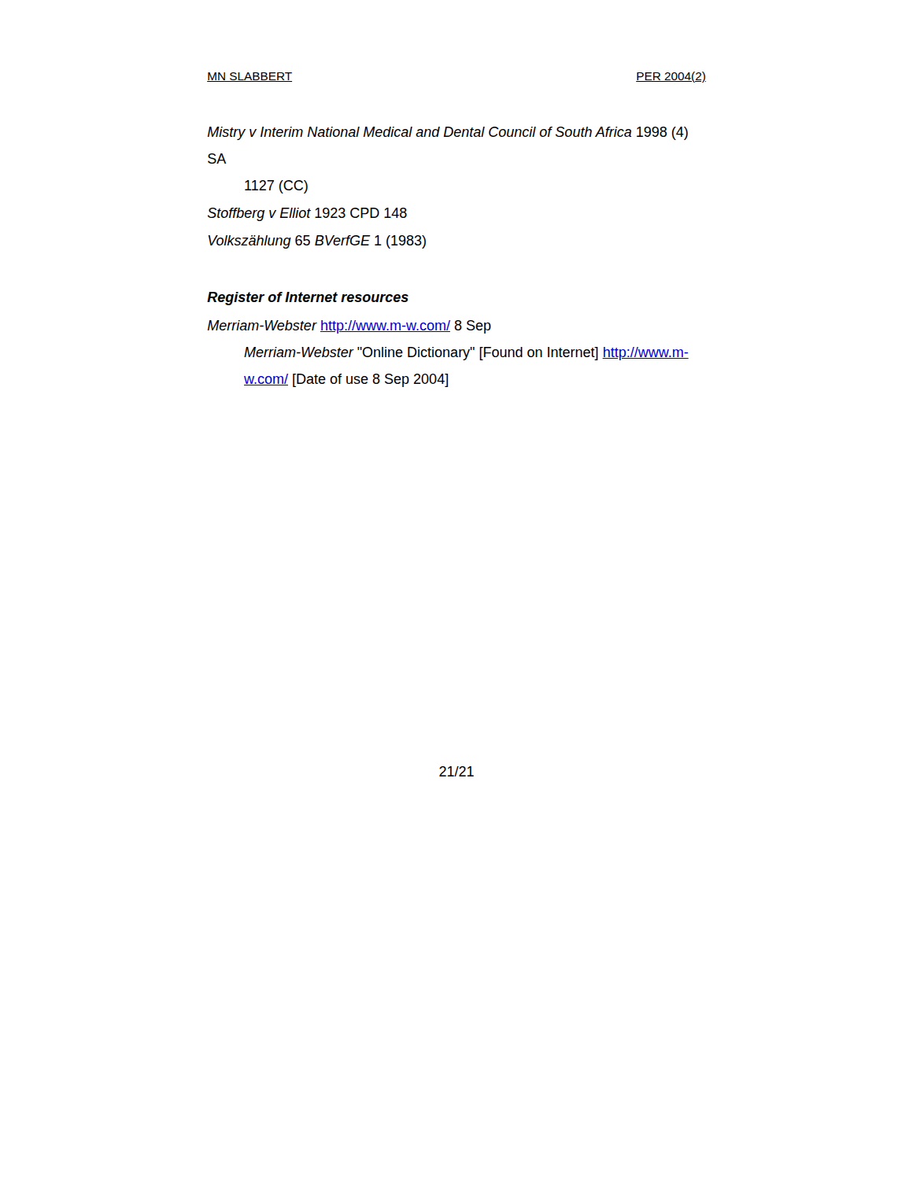MN SLABBERT PER 2004(2)
Mistry v Interim National Medical and Dental Council of South Africa 1998 (4) SA 1127 (CC)
Stoffberg v Elliot 1923 CPD 148
Volkszählung 65 BVerfGE 1 (1983)
Register of Internet resources
Merriam-Webster http://www.m-w.com/ 8 Sep Merriam-Webster "Online Dictionary" [Found on Internet] http://www.m-w.com/ [Date of use 8 Sep 2004]
21/21